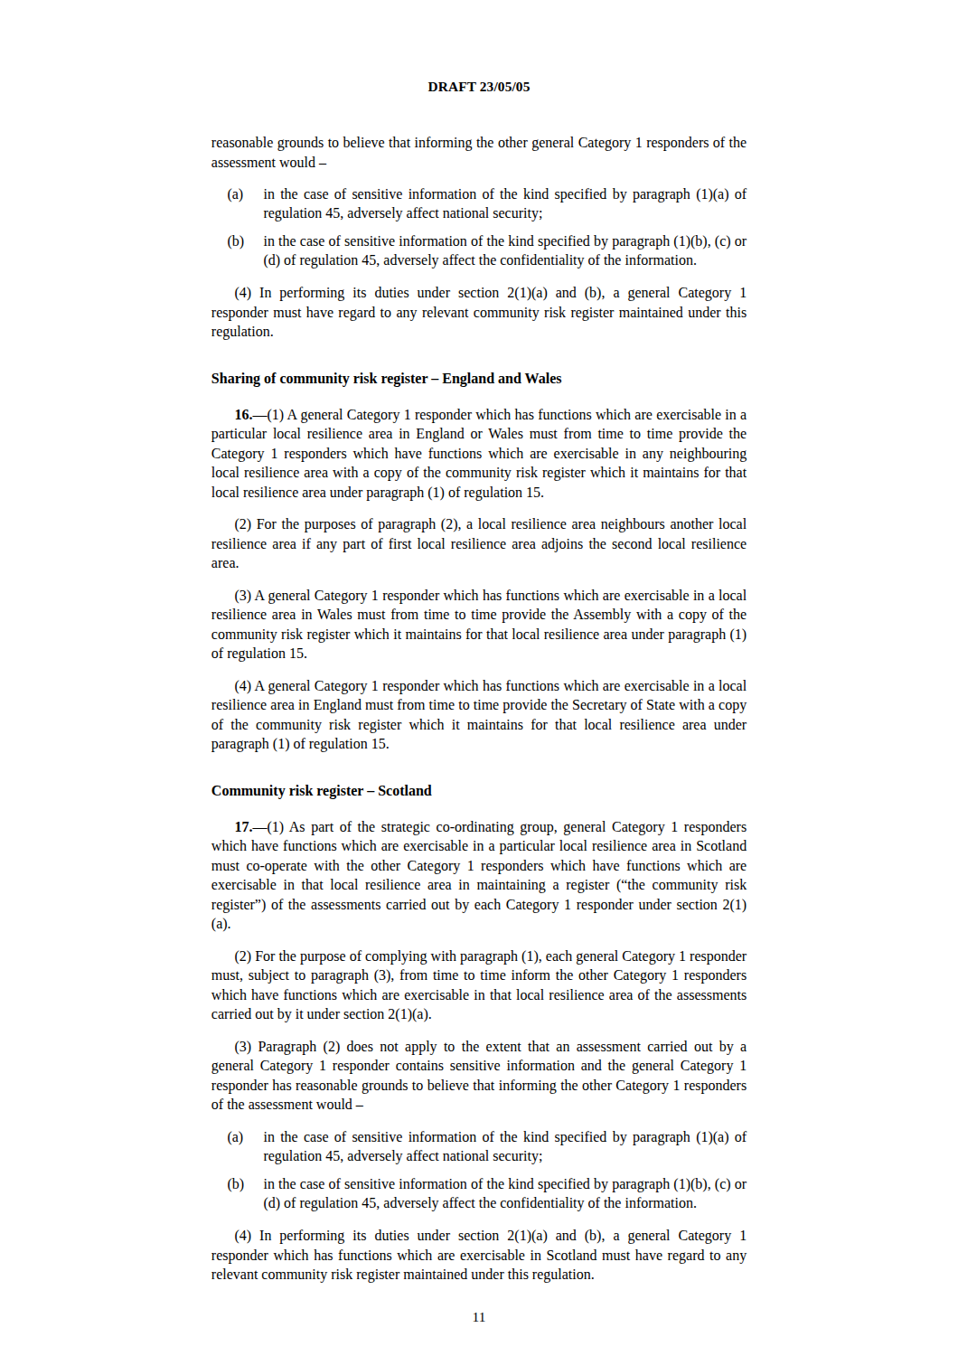DRAFT 23/05/05
reasonable grounds to believe that informing the other general Category 1 responders of the assessment would –
(a) in the case of sensitive information of the kind specified by paragraph (1)(a) of regulation 45, adversely affect national security;
(b) in the case of sensitive information of the kind specified by paragraph (1)(b), (c) or (d) of regulation 45, adversely affect the confidentiality of the information.
(4) In performing its duties under section 2(1)(a) and (b), a general Category 1 responder must have regard to any relevant community risk register maintained under this regulation.
Sharing of community risk register – England and Wales
16.—(1) A general Category 1 responder which has functions which are exercisable in a particular local resilience area in England or Wales must from time to time provide the Category 1 responders which have functions which are exercisable in any neighbouring local resilience area with a copy of the community risk register which it maintains for that local resilience area under paragraph (1) of regulation 15.
(2) For the purposes of paragraph (2), a local resilience area neighbours another local resilience area if any part of first local resilience area adjoins the second local resilience area.
(3) A general Category 1 responder which has functions which are exercisable in a local resilience area in Wales must from time to time provide the Assembly with a copy of the community risk register which it maintains for that local resilience area under paragraph (1) of regulation 15.
(4) A general Category 1 responder which has functions which are exercisable in a local resilience area in England must from time to time provide the Secretary of State with a copy of the community risk register which it maintains for that local resilience area under paragraph (1) of regulation 15.
Community risk register – Scotland
17.—(1) As part of the strategic co-ordinating group, general Category 1 responders which have functions which are exercisable in a particular local resilience area in Scotland must co-operate with the other Category 1 responders which have functions which are exercisable in that local resilience area in maintaining a register (“the community risk register”) of the assessments carried out by each Category 1 responder under section 2(1)(a).
(2) For the purpose of complying with paragraph (1), each general Category 1 responder must, subject to paragraph (3), from time to time inform the other Category 1 responders which have functions which are exercisable in that local resilience area of the assessments carried out by it under section 2(1)(a).
(3) Paragraph (2) does not apply to the extent that an assessment carried out by a general Category 1 responder contains sensitive information and the general Category 1 responder has reasonable grounds to believe that informing the other Category 1 responders of the assessment would –
(a) in the case of sensitive information of the kind specified by paragraph (1)(a) of regulation 45, adversely affect national security;
(b) in the case of sensitive information of the kind specified by paragraph (1)(b), (c) or (d) of regulation 45, adversely affect the confidentiality of the information.
(4) In performing its duties under section 2(1)(a) and (b), a general Category 1 responder which has functions which are exercisable in Scotland must have regard to any relevant community risk register maintained under this regulation.
11